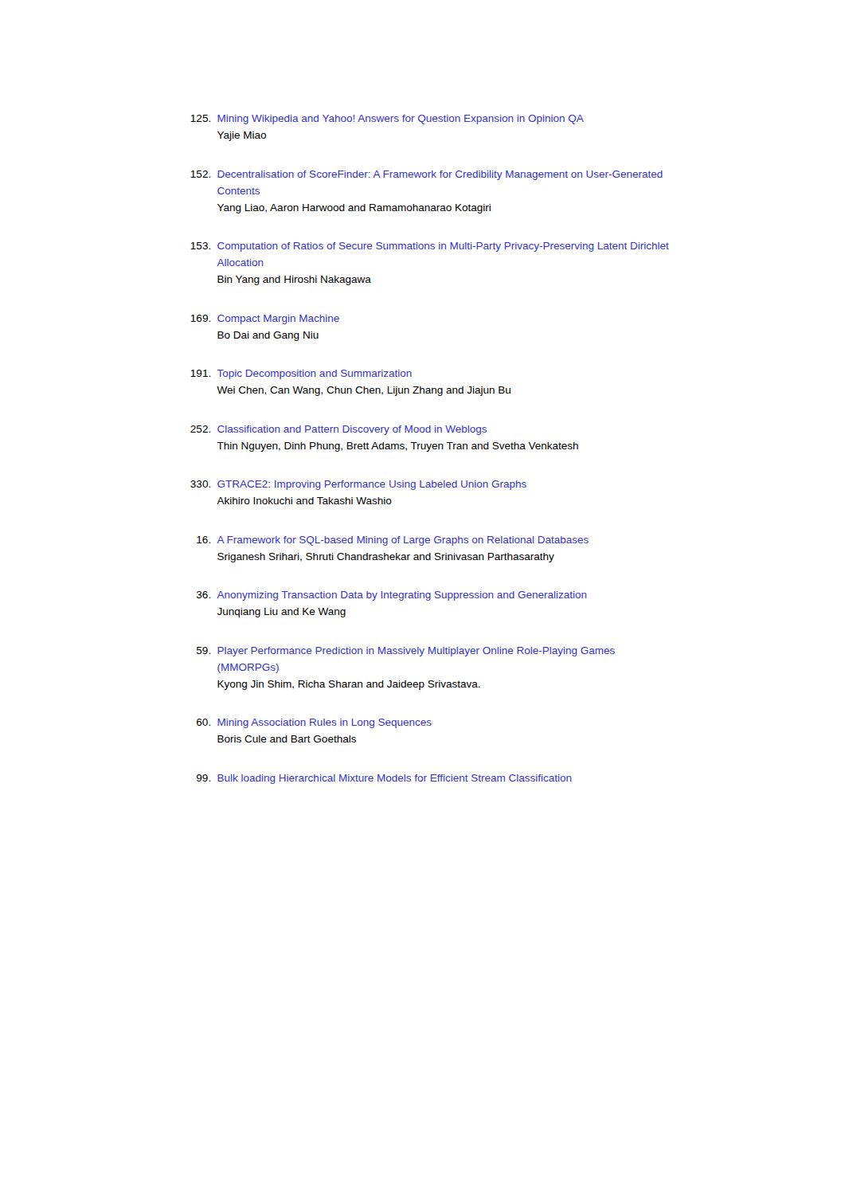125. Mining Wikipedia and Yahoo! Answers for Question Expansion in Opinion QA Yajie Miao
152. Decentralisation of ScoreFinder: A Framework for Credibility Management on User-Generated Contents Yang Liao, Aaron Harwood and Ramamohanarao Kotagiri
153. Computation of Ratios of Secure Summations in Multi-Party Privacy-Preserving Latent Dirichlet Allocation Bin Yang and Hiroshi Nakagawa
169. Compact Margin Machine Bo Dai and Gang Niu
191. Topic Decomposition and Summarization Wei Chen, Can Wang, Chun Chen, Lijun Zhang and Jiajun Bu
252. Classification and Pattern Discovery of Mood in Weblogs Thin Nguyen, Dinh Phung, Brett Adams, Truyen Tran and Svetha Venkatesh
330. GTRACE2: Improving Performance Using Labeled Union Graphs Akihiro Inokuchi and Takashi Washio
16. A Framework for SQL-based Mining of Large Graphs on Relational Databases Sriganesh Srihari, Shruti Chandrashekar and Srinivasan Parthasarathy
36. Anonymizing Transaction Data by Integrating Suppression and Generalization Junqiang Liu and Ke Wang
59. Player Performance Prediction in Massively Multiplayer Online Role-Playing Games (MMORPGs) Kyong Jin Shim, Richa Sharan and Jaideep Srivastava.
60. Mining Association Rules in Long Sequences Boris Cule and Bart Goethals
99. Bulk loading Hierarchical Mixture Models for Efficient Stream Classification